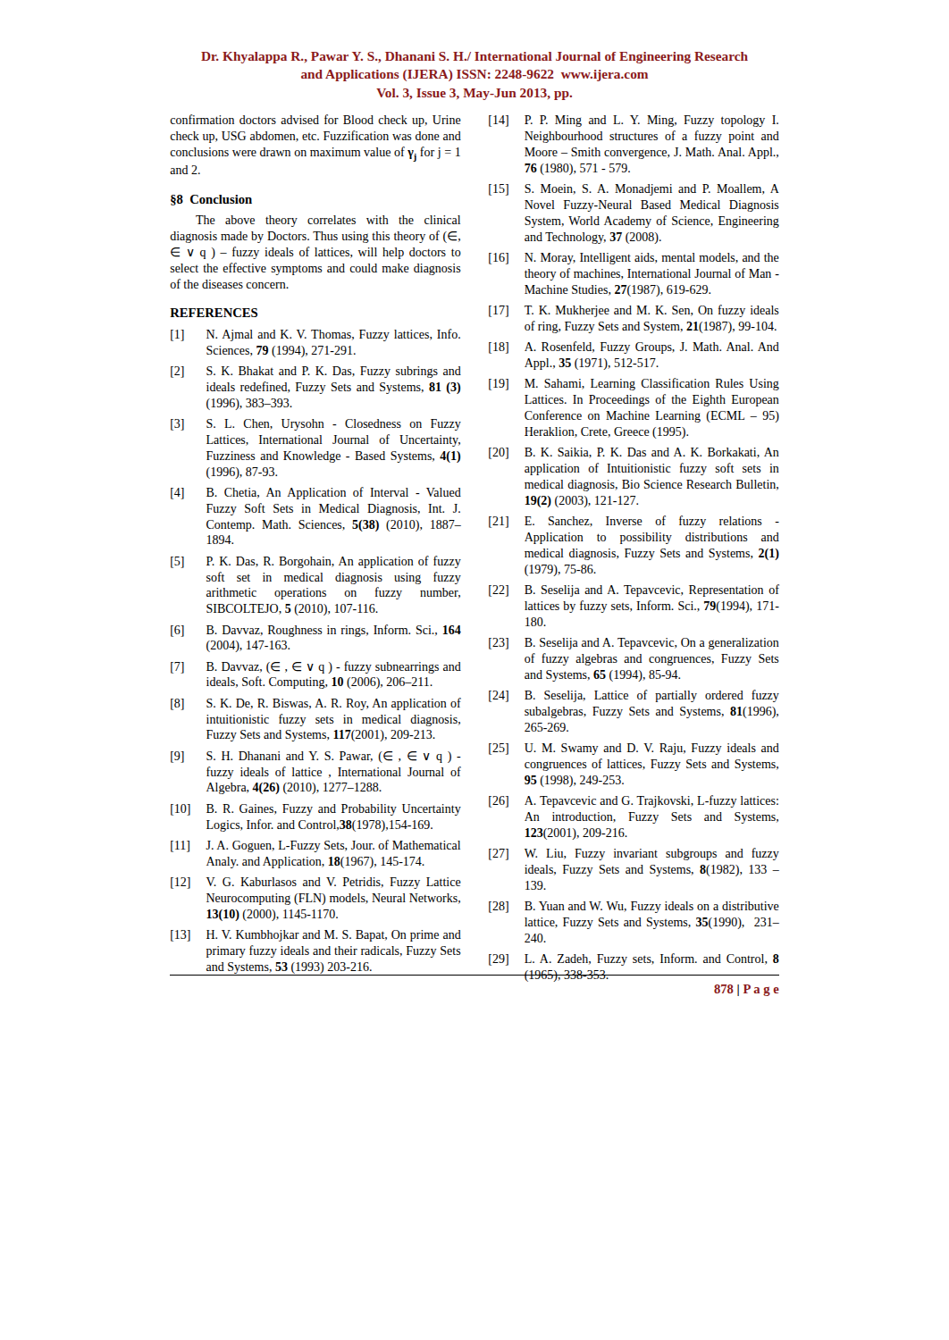Dr. Khyalappa R., Pawar Y. S., Dhanani S. H./ International Journal of Engineering Research
and Applications (IJERA) ISSN: 2248-9622 www.ijera.com
Vol. 3, Issue 3, May-Jun 2013, pp.
confirmation doctors advised for Blood check up, Urine check up, USG abdomen, etc. Fuzzification was done and conclusions were drawn on maximum value of γj for j = 1 and 2.
§8 Conclusion
The above theory correlates with the clinical diagnosis made by Doctors. Thus using this theory of (∈, ∈ ∨ q ) – fuzzy ideals of lattices, will help doctors to select the effective symptoms and could make diagnosis of the diseases concern.
REFERENCES
N. Ajmal and K. V. Thomas, Fuzzy lattices, Info. Sciences, 79 (1994), 271-291.
S. K. Bhakat and P. K. Das, Fuzzy subrings and ideals redefined, Fuzzy Sets and Systems, 81 (3) (1996), 383–393.
S. L. Chen, Urysohn - Closedness on Fuzzy Lattices, International Journal of Uncertainty, Fuzziness and Knowledge - Based Systems, 4(1) (1996), 87-93.
B. Chetia, An Application of Interval - Valued Fuzzy Soft Sets in Medical Diagnosis, Int. J. Contemp. Math. Sciences, 5(38) (2010), 1887–1894.
P. K. Das, R. Borgohain, An application of fuzzy soft set in medical diagnosis using fuzzy arithmetic operations on fuzzy number, SIBCOLTEJO, 5 (2010), 107-116.
B. Davvaz, Roughness in rings, Inform. Sci., 164 (2004), 147-163.
B. Davvaz, (∈ , ∈ ∨ q ) - fuzzy subnearrings and ideals, Soft. Computing, 10 (2006), 206–211.
S. K. De, R. Biswas, A. R. Roy, An application of intuitionistic fuzzy sets in medical diagnosis, Fuzzy Sets and Systems, 117(2001), 209-213.
S. H. Dhanani and Y. S. Pawar, (∈ , ∈ ∨ q ) - fuzzy ideals of lattice , International Journal of Algebra, 4(26) (2010), 1277–1288.
B. R. Gaines, Fuzzy and Probability Uncertainty Logics, Infor. and Control,38(1978),154-169.
J. A. Goguen, L-Fuzzy Sets, Jour. of Mathematical Analy. and Application, 18(1967), 145-174.
V. G. Kaburlasos and V. Petridis, Fuzzy Lattice Neurocomputing (FLN) models, Neural Networks, 13(10) (2000), 1145-1170.
H. V. Kumbhojkar and M. S. Bapat, On prime and primary fuzzy ideals and their radicals, Fuzzy Sets and Systems, 53 (1993) 203-216.
P. P. Ming and L. Y. Ming, Fuzzy topology I. Neighbourhood structures of a fuzzy point and Moore – Smith convergence, J. Math. Anal. Appl., 76 (1980), 571 - 579.
S. Moein, S. A. Monadjemi and P. Moallem, A Novel Fuzzy-Neural Based Medical Diagnosis System, World Academy of Science, Engineering and Technology, 37 (2008).
N. Moray, Intelligent aids, mental models, and the theory of machines, International Journal of Man - Machine Studies, 27(1987), 619-629.
T. K. Mukherjee and M. K. Sen, On fuzzy ideals of ring, Fuzzy Sets and System, 21(1987), 99-104.
A. Rosenfeld, Fuzzy Groups, J. Math. Anal. And Appl., 35 (1971), 512-517.
M. Sahami, Learning Classification Rules Using Lattices. In Proceedings of the Eighth European Conference on Machine Learning (ECML – 95) Heraklion, Crete, Greece (1995).
B. K. Saikia, P. K. Das and A. K. Borkakati, An application of Intuitionistic fuzzy soft sets in medical diagnosis, Bio Science Research Bulletin, 19(2) (2003), 121-127.
E. Sanchez, Inverse of fuzzy relations - Application to possibility distributions and medical diagnosis, Fuzzy Sets and Systems, 2(1) (1979), 75-86.
B. Seselija and A. Tepavcevic, Representation of lattices by fuzzy sets, Inform. Sci., 79(1994), 171-180.
B. Seselija and A. Tepavcevic, On a generalization of fuzzy algebras and congruences, Fuzzy Sets and Systems, 65 (1994), 85-94.
B. Seselija, Lattice of partially ordered fuzzy subalgebras, Fuzzy Sets and Systems, 81(1996), 265-269.
U. M. Swamy and D. V. Raju, Fuzzy ideals and congruences of lattices, Fuzzy Sets and Systems, 95 (1998), 249-253.
A. Tepavcevic and G. Trajkovski, L-fuzzy lattices: An introduction, Fuzzy Sets and Systems, 123(2001), 209-216.
W. Liu, Fuzzy invariant subgroups and fuzzy ideals, Fuzzy Sets and Systems, 8(1982), 133 –139.
B. Yuan and W. Wu, Fuzzy ideals on a distributive lattice, Fuzzy Sets and Systems, 35(1990), 231–240.
L. A. Zadeh, Fuzzy sets, Inform. and Control, 8 (1965), 338-353.
878 | P a g e